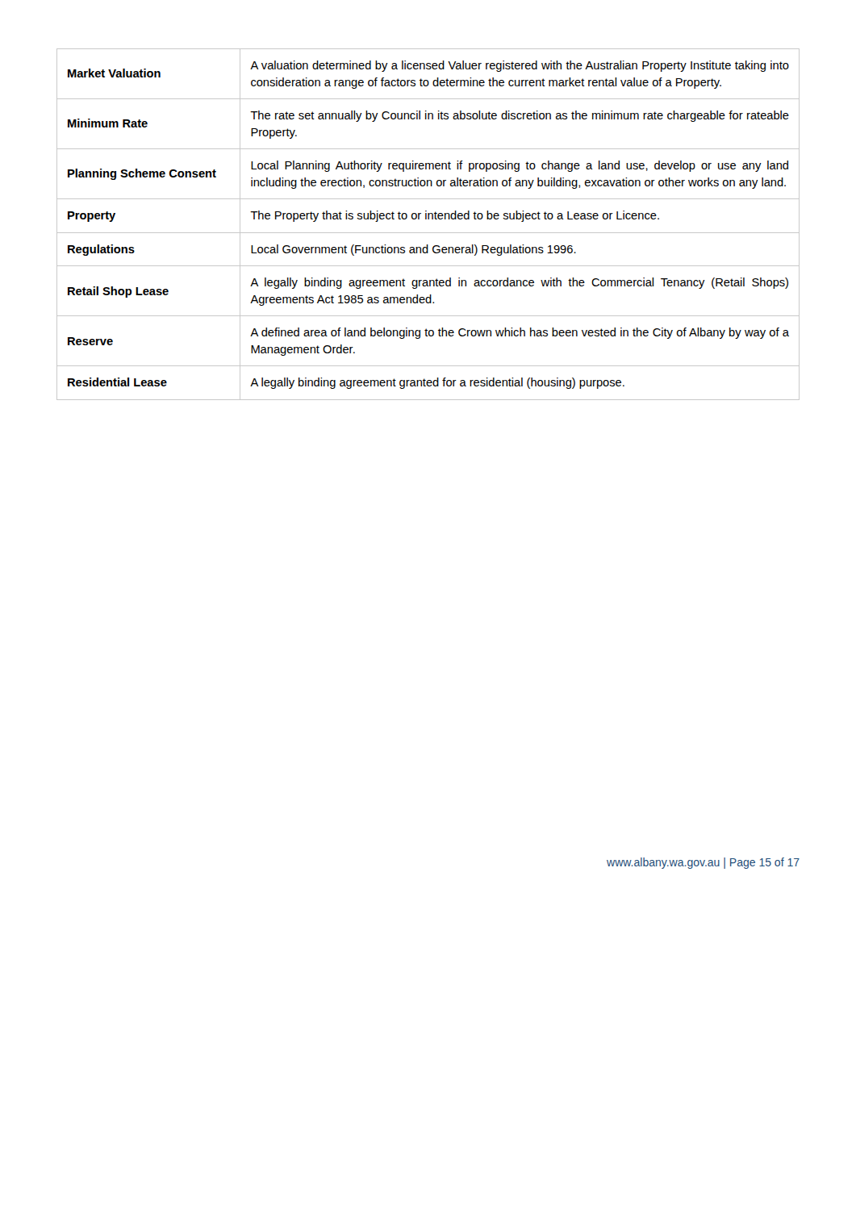| Market Valuation | A valuation determined by a licensed Valuer registered with the Australian Property Institute taking into consideration a range of factors to determine the current market rental value of a Property. |
| Minimum Rate | The rate set annually by Council in its absolute discretion as the minimum rate chargeable for rateable Property. |
| Planning Scheme Consent | Local Planning Authority requirement if proposing to change a land use, develop or use any land including the erection, construction or alteration of any building, excavation or other works on any land. |
| Property | The Property that is subject to or intended to be subject to a Lease or Licence. |
| Regulations | Local Government (Functions and General) Regulations 1996. |
| Retail Shop Lease | A legally binding agreement granted in accordance with the Commercial Tenancy (Retail Shops) Agreements Act 1985 as amended. |
| Reserve | A defined area of land belonging to the Crown which has been vested in the City of Albany by way of a Management Order. |
| Residential Lease | A legally binding agreement granted for a residential (housing) purpose. |
www.albany.wa.gov.au | Page 15 of 17